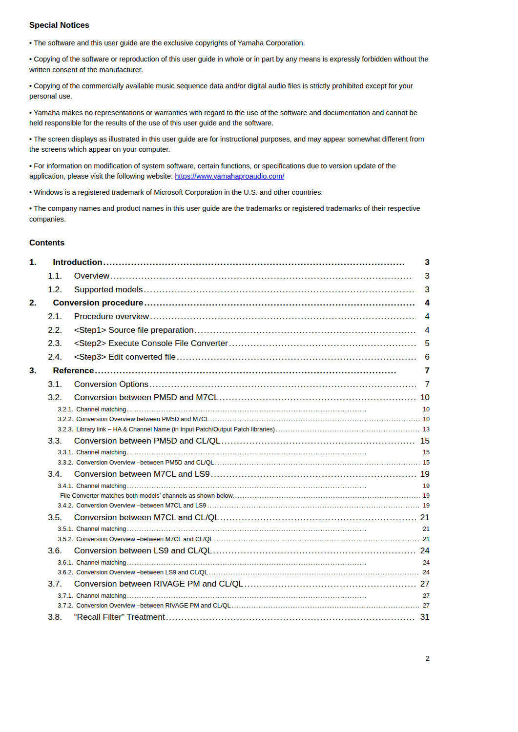Special Notices
• The software and this user guide are the exclusive copyrights of Yamaha Corporation.
• Copying of the software or reproduction of this user guide in whole or in part by any means is expressly forbidden without the written consent of the manufacturer.
• Copying of the commercially available music sequence data and/or digital audio files is strictly prohibited except for your personal use.
• Yamaha makes no representations or warranties with regard to the use of the software and documentation and cannot be held responsible for the results of the use of this user guide and the software.
• The screen displays as illustrated in this user guide are for instructional purposes, and may appear somewhat different from the screens which appear on your computer.
• For information on modification of system software, certain functions, or specifications due to version update of the application, please visit the following website: https://www.yamahaproaudio.com/
• Windows is a registered trademark of Microsoft Corporation in the U.S. and other countries.
• The company names and product names in this user guide are the trademarks or registered trademarks of their respective companies.
Contents
1. Introduction .................................................................................................. 3
1.1. Overview .................................................................................................. 3
1.2. Supported models .................................................................................................. 3
2. Conversion procedure .................................................................................................. 4
2.1. Procedure overview .................................................................................................. 4
2.2. <Step1> Source file preparation .................................................................................................. 4
2.3. <Step2> Execute Console File Converter .................................................................................................. 5
2.4. <Step3> Edit converted file .................................................................................................. 6
3. Reference .................................................................................................. 7
3.1. Conversion Options .................................................................................................. 7
3.2. Conversion between PM5D and M7CL .................................................................................................. 10
3.2.1. Channel matching .................................................................................................. 10
3.2.2. Conversion Overview between PM5D and M7CL .................................................................................................. 10
3.2.3. Library link – HA & Channel Name (in Input Patch/Output Patch libraries) .................................................................................................. 13
3.3. Conversion between PM5D and CL/QL .................................................................................................. 15
3.3.1. Channel matching .................................................................................................. 15
3.3.2. Conversion Overview –between PM5D and CL/QL .................................................................................................. 15
3.4. Conversion between M7CL and LS9 .................................................................................................. 19
3.4.1. Channel matching .................................................................................................. 19
File Converter matches both models’ channels as shown below. .................................................................................................. 19
3.4.2. Conversion Overview –between M7CL and LS9 .................................................................................................. 19
3.5. Conversion between M7CL and CL/QL .................................................................................................. 21
3.5.1. Channel matching .................................................................................................. 21
3.5.2. Conversion Overview –between M7CL and CL/QL .................................................................................................. 21
3.6. Conversion between LS9 and CL/QL .................................................................................................. 24
3.6.1. Channel matching .................................................................................................. 24
3.6.2. Conversion Overview –between LS9 and CL/QL .................................................................................................. 24
3.7. Conversion between RIVAGE PM and CL/QL .................................................................................................. 27
3.7.1. Channel matching .................................................................................................. 27
3.7.2. Conversion Overview –between RIVAGE PM and CL/QL .................................................................................................. 27
3.8. “Recall Filter” Treatment .................................................................................................. 31
2